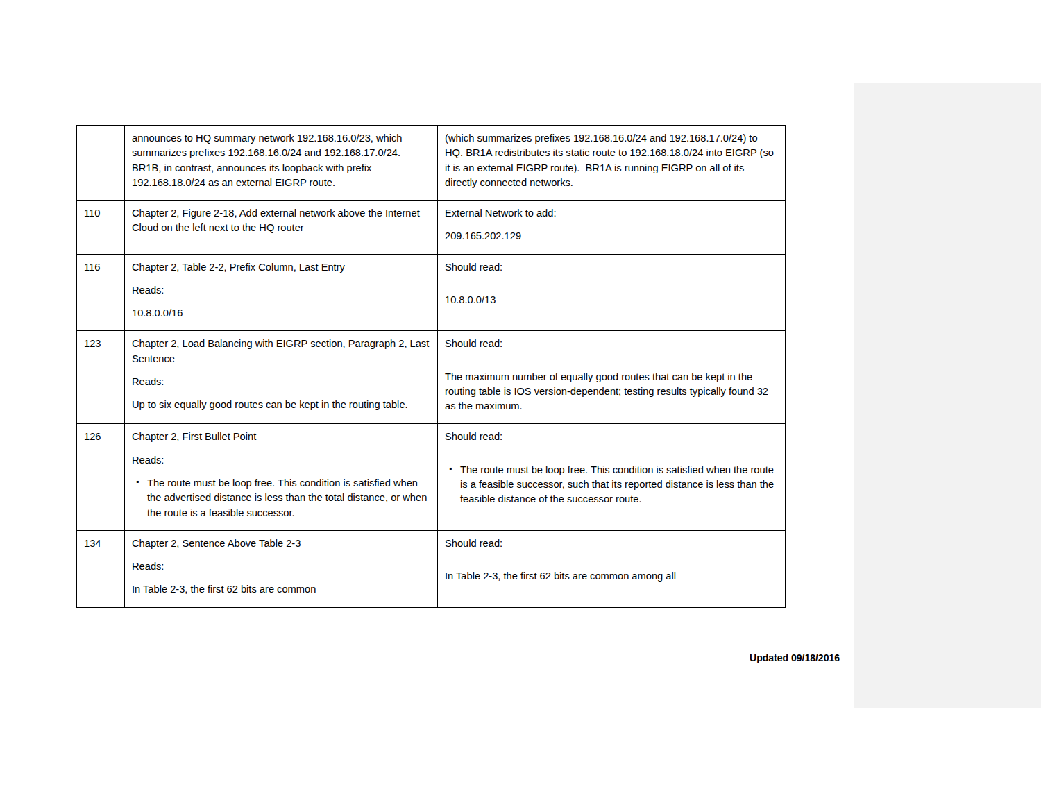| | announces to HQ summary network 192.168.16.0/23, which summarizes prefixes 192.168.16.0/24 and 192.168.17.0/24. BR1B, in contrast, announces its loopback with prefix 192.168.18.0/24 as an external EIGRP route. | (which summarizes prefixes 192.168.16.0/24 and 192.168.17.0/24) to HQ. BR1A redistributes its static route to 192.168.18.0/24 into EIGRP (so it is an external EIGRP route). BR1A is running EIGRP on all of its directly connected networks. |
| 110 | Chapter 2, Figure 2-18, Add external network above the Internet Cloud on the left next to the HQ router | External Network to add: 209.165.202.129 |
| 116 | Chapter 2, Table 2-2, Prefix Column, Last Entry Reads: 10.8.0.0/16 | Should read: 10.8.0.0/13 |
| 123 | Chapter 2, Load Balancing with EIGRP section, Paragraph 2, Last Sentence Reads: Up to six equally good routes can be kept in the routing table. | Should read: The maximum number of equally good routes that can be kept in the routing table is IOS version-dependent; testing results typically found 32 as the maximum. |
| 126 | Chapter 2, First Bullet Point Reads: The route must be loop free. This condition is satisfied when the advertised distance is less than the total distance, or when the route is a feasible successor. | Should read: The route must be loop free. This condition is satisfied when the route is a feasible successor, such that its reported distance is less than the feasible distance of the successor route. |
| 134 | Chapter 2, Sentence Above Table 2-3 Reads: In Table 2-3, the first 62 bits are common | Should read: In Table 2-3, the first 62 bits are common among all |
Updated 09/18/2016